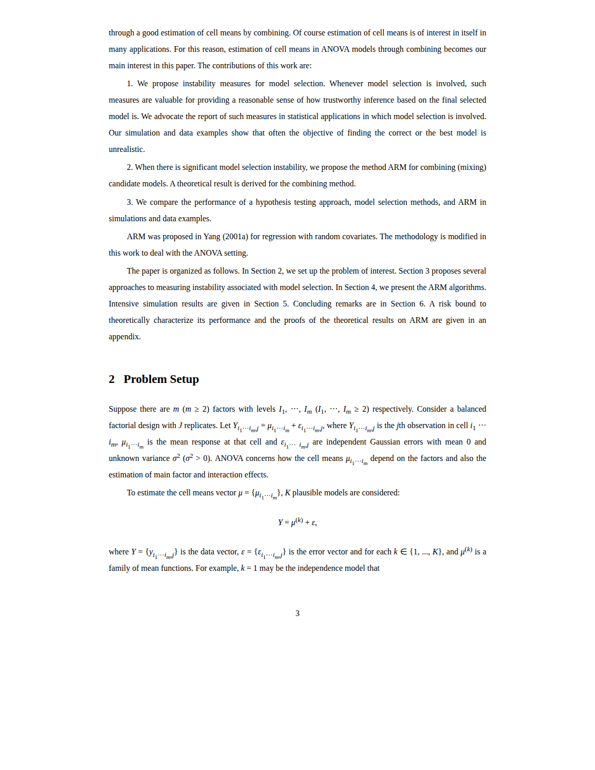through a good estimation of cell means by combining. Of course estimation of cell means is of interest in itself in many applications. For this reason, estimation of cell means in ANOVA models through combining becomes our main interest in this paper. The contributions of this work are:
1. We propose instability measures for model selection. Whenever model selection is involved, such measures are valuable for providing a reasonable sense of how trustworthy inference based on the final selected model is. We advocate the report of such measures in statistical applications in which model selection is involved. Our simulation and data examples show that often the objective of finding the correct or the best model is unrealistic.
2. When there is significant model selection instability, we propose the method ARM for combining (mixing) candidate models. A theoretical result is derived for the combining method.
3. We compare the performance of a hypothesis testing approach, model selection methods, and ARM in simulations and data examples.
ARM was proposed in Yang (2001a) for regression with random covariates. The methodology is modified in this work to deal with the ANOVA setting.
The paper is organized as follows. In Section 2, we set up the problem of interest. Section 3 proposes several approaches to measuring instability associated with model selection. In Section 4, we present the ARM algorithms. Intensive simulation results are given in Section 5. Concluding remarks are in Section 6. A risk bound to theoretically characterize its performance and the proofs of the theoretical results on ARM are given in an appendix.
2 Problem Setup
Suppose there are m (m ≥ 2) factors with levels I1, ···, Im (I1, ···, Im ≥ 2) respectively. Consider a balanced factorial design with J replicates. Let Yi1···im,j = μi1···im + εi1···im,j, where Yi1···im,j is the jth observation in cell i1 ··· im, μi1···im is the mean response at that cell and εi1··· im,j are independent Gaussian errors with mean 0 and unknown variance σ2 (σ2 > 0). ANOVA concerns how the cell means μi1···im depend on the factors and also the estimation of main factor and interaction effects.
To estimate the cell means vector μ = {μi1···im}, K plausible models are considered:
Y = μ(k) + ε,
where Y = {yi1···im,j} is the data vector, ε = {εi1···im,j} is the error vector and for each k ∈ {1, ..., K}, and μ(k) is a family of mean functions. For example, k = 1 may be the independence model that
3